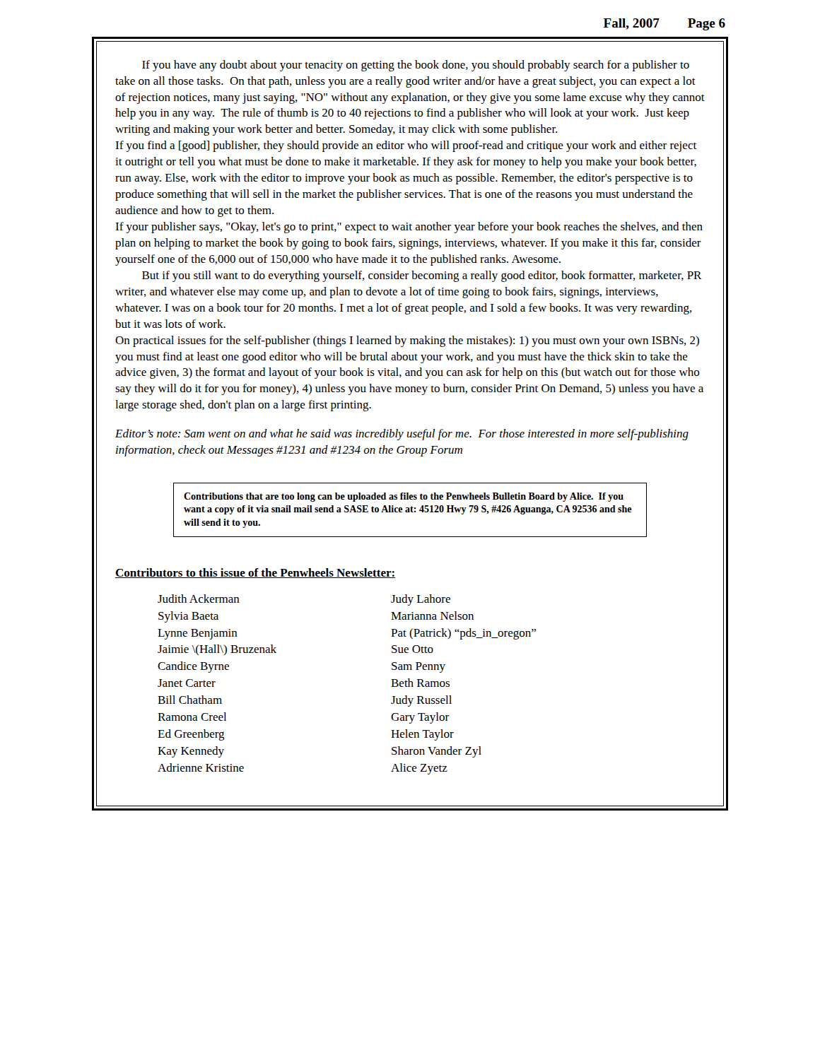Fall, 2007 Page 6
If you have any doubt about your tenacity on getting the book done, you should probably search for a publisher to take on all those tasks. On that path, unless you are a really good writer and/or have a great subject, you can expect a lot of rejection notices, many just saying, "NO" without any explanation, or they give you some lame excuse why they cannot help you in any way. The rule of thumb is 20 to 40 rejections to find a publisher who will look at your work. Just keep writing and making your work better and better. Someday, it may click with some publisher.
If you find a [good] publisher, they should provide an editor who will proof-read and critique your work and either reject it outright or tell you what must be done to make it marketable. If they ask for money to help you make your book better, run away. Else, work with the editor to improve your book as much as possible. Remember, the editor's perspective is to produce something that will sell in the market the publisher services. That is one of the reasons you must understand the audience and how to get to them.
If your publisher says, "Okay, let's go to print," expect to wait another year before your book reaches the shelves, and then plan on helping to market the book by going to book fairs, signings, interviews, whatever. If you make it this far, consider yourself one of the 6,000 out of 150,000 who have made it to the published ranks. Awesome.
But if you still want to do everything yourself, consider becoming a really good editor, book formatter, marketer, PR writer, and whatever else may come up, and plan to devote a lot of time going to book fairs, signings, interviews, whatever. I was on a book tour for 20 months. I met a lot of great people, and I sold a few books. It was very rewarding, but it was lots of work.
On practical issues for the self-publisher (things I learned by making the mistakes): 1) you must own your own ISBNs, 2) you must find at least one good editor who will be brutal about your work, and you must have the thick skin to take the advice given, 3) the format and layout of your book is vital, and you can ask for help on this (but watch out for those who say they will do it for you for money), 4) unless you have money to burn, consider Print On Demand, 5) unless you have a large storage shed, don't plan on a large first printing.
Editor’s note: Sam went on and what he said was incredibly useful for me. For those interested in more self-publishing information, check out Messages #1231 and #1234 on the Group Forum
Contributions that are too long can be uploaded as files to the Penwheels Bulletin Board by Alice. If you want a copy of it via snail mail send a SASE to Alice at: 45120 Hwy 79 S, #426 Aguanga, CA 92536 and she will send it to you.
Contributors to this issue of the Penwheels Newsletter:
| Judith Ackerman | Judy Lahore |
| Sylvia Baeta | Marianna Nelson |
| Lynne Benjamin | Pat (Patrick) “pds_in_oregon” |
| Jaimie \(Hall\) Bruzenak | Sue Otto |
| Candice Byrne | Sam Penny |
| Janet Carter | Beth Ramos |
| Bill Chatham | Judy Russell |
| Ramona Creel | Gary Taylor |
| Ed Greenberg | Helen Taylor |
| Kay Kennedy | Sharon Vander Zyl |
| Adrienne Kristine | Alice Zyetz |